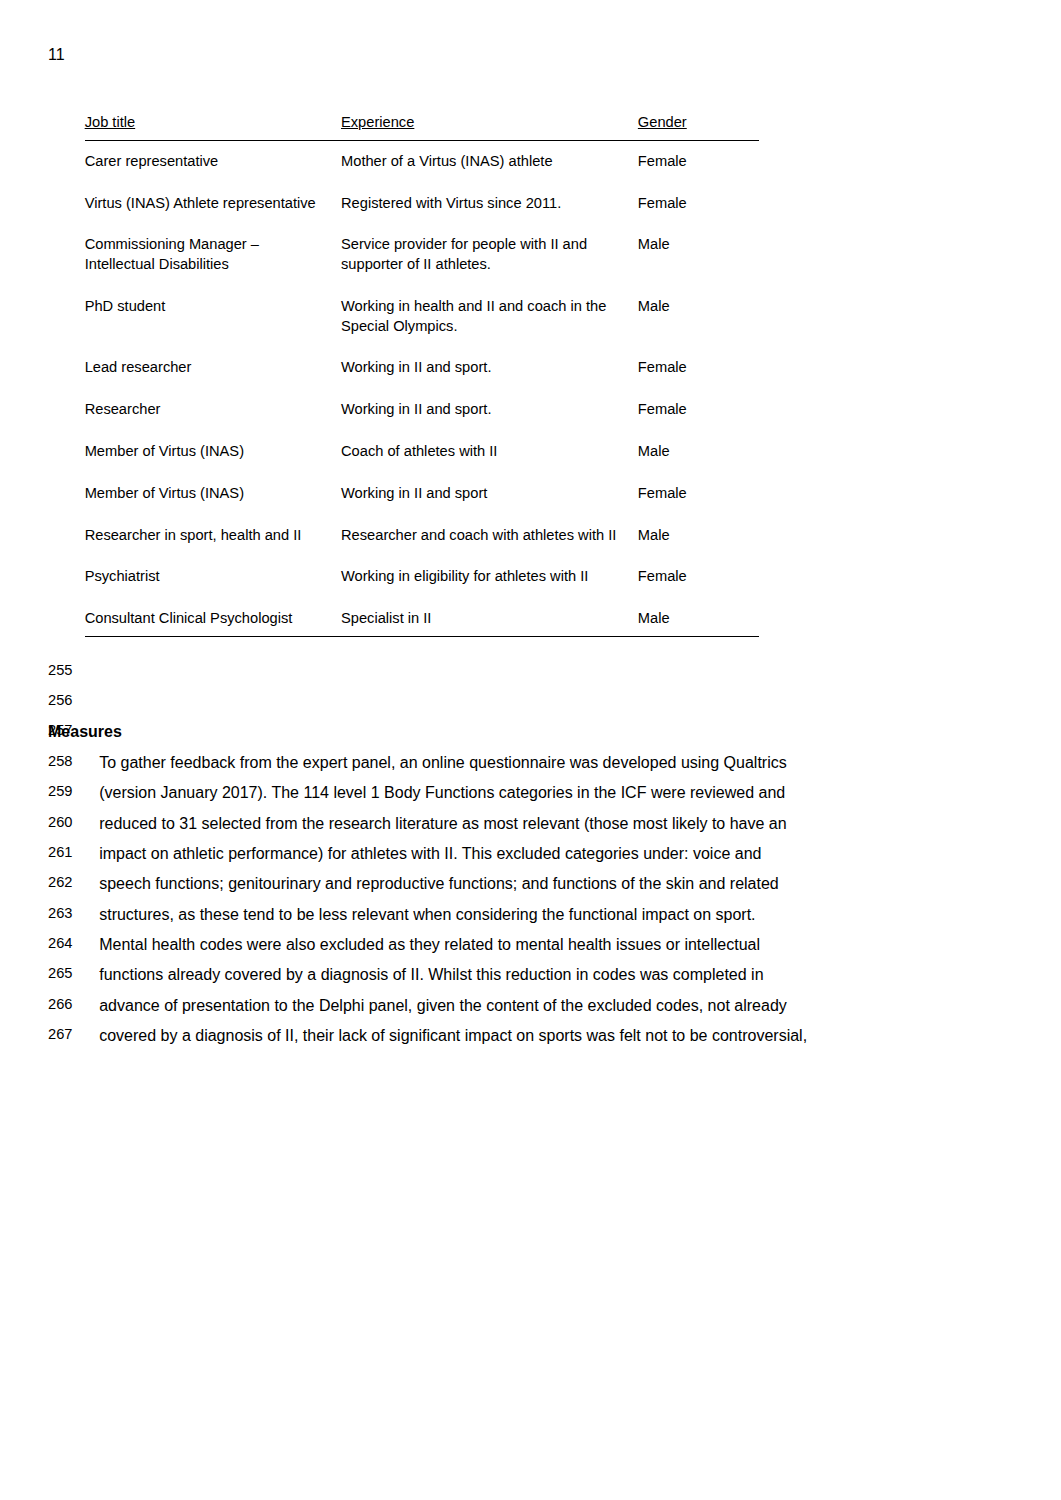11
| Job title | Experience | Gender |
| --- | --- | --- |
| Carer representative | Mother of a Virtus (INAS) athlete | Female |
| Virtus (INAS) Athlete representative | Registered with Virtus since 2011. | Female |
| Commissioning Manager – Intellectual Disabilities | Service provider for people with II and supporter of II athletes. | Male |
| PhD student | Working in health and II and coach in the Special Olympics. | Male |
| Lead researcher | Working in II and sport. | Female |
| Researcher | Working in II and sport. | Female |
| Member of Virtus (INAS) | Coach of athletes with II | Male |
| Member of Virtus (INAS) | Working in II and sport | Female |
| Researcher in sport, health and II | Researcher and coach with athletes with II | Male |
| Psychiatrist | Working in eligibility for athletes with II | Female |
| Consultant Clinical Psychologist | Specialist in II | Male |
255
256
257
Measures
258 To gather feedback from the expert panel, an online questionnaire was developed using Qualtrics
259(version January 2017). The 114 level 1 Body Functions categories in the ICF were reviewed and
260reduced to 31 selected from the research literature as most relevant (those most likely to have an
261impact on athletic performance) for athletes with II. This excluded categories under: voice and
262speech functions; genitourinary and reproductive functions; and functions of the skin and related
263structures, as these tend to be less relevant when considering the functional impact on sport.
264 Mental health codes were also excluded as they related to mental health issues or intellectual
265functions already covered by a diagnosis of II. Whilst this reduction in codes was completed in
266advance of presentation to the Delphi panel, given the content of the excluded codes, not already
267covered by a diagnosis of II, their lack of significant impact on sports was felt not to be controversial,